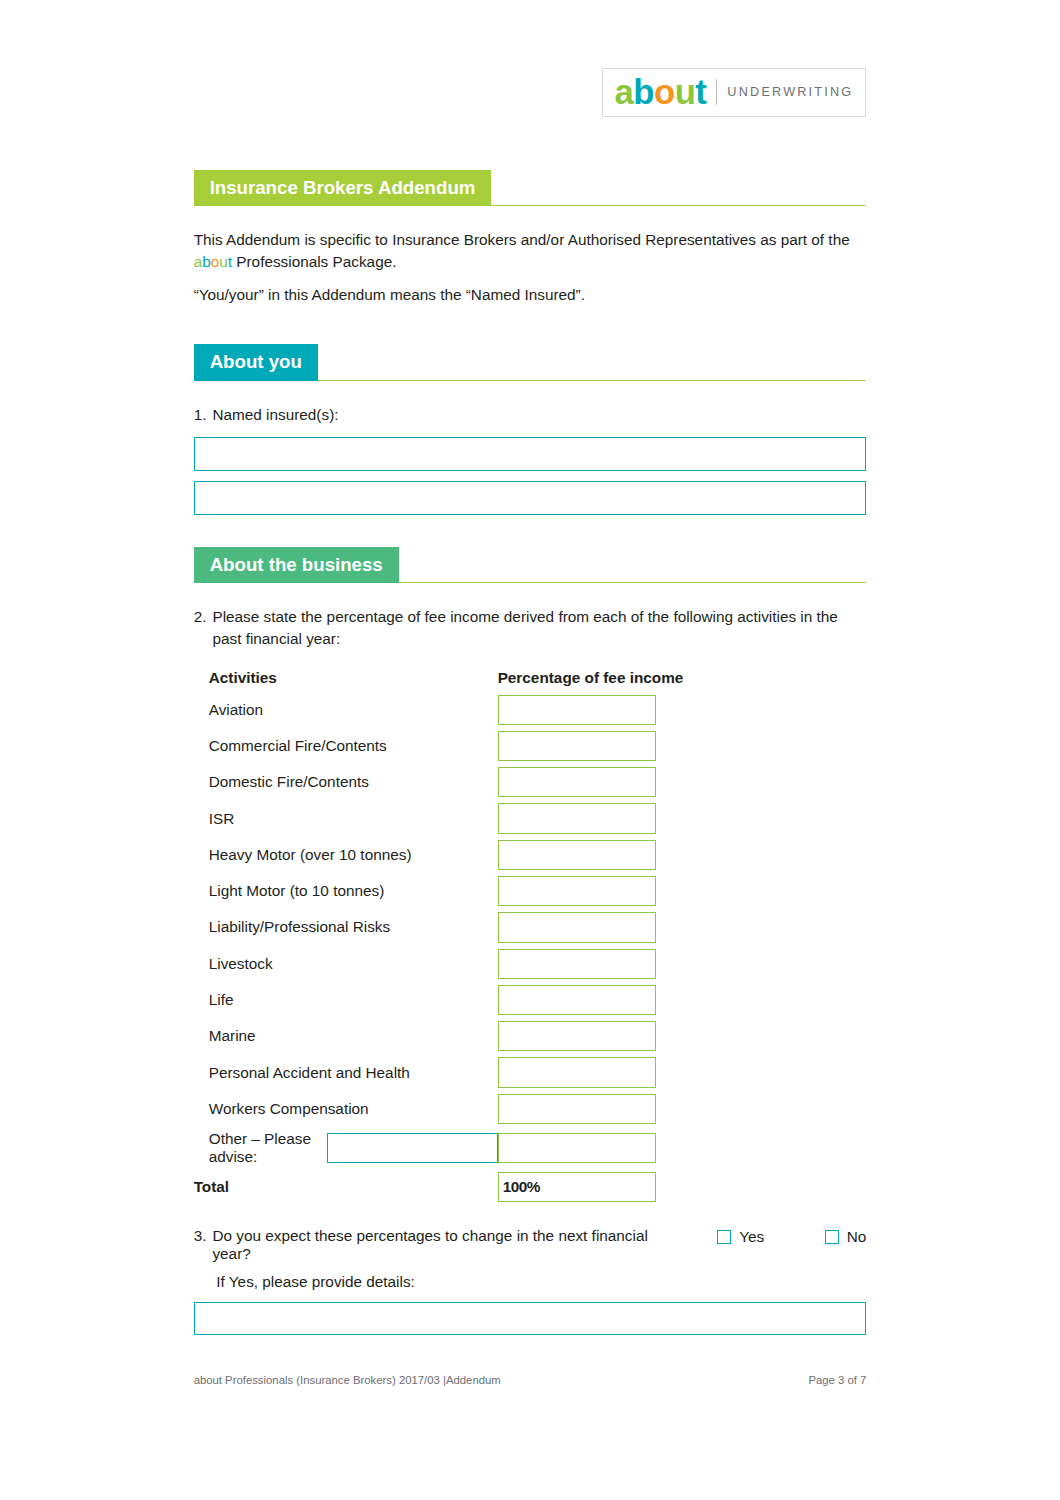about
Underwriting
Insurance Brokers Addendum
This Addendum is specific to Insurance Brokers and/or Authorised Representatives as part of the about Professionals Package.
“You/your” in this Addendum means the “Named Insured”.
About you
1.
Named insured(s):
About the business
2.
Please state the percentage of fee income derived from each of the following activities in the past financial year:
| Activities | Percentage of fee income |
| --- | --- |
| Aviation | |
| Commercial Fire/Contents | |
| Domestic Fire/Contents | |
| ISR | |
| Heavy Motor (over 10 tonnes) | |
| Light Motor (to 10 tonnes) | |
| Liability/Professional Risks | |
| Livestock | |
| Life | |
| Marine | |
| Personal Accident and Health | |
| Workers Compensation | |
| Other – Please advise: | |
| Total | 100% |
3.
Do you expect these percentages to change in the next financial year?
Yes
No
If Yes, please provide details:
about Professionals (Insurance Brokers) 2017/03 |Addendum
Page 3 of 7